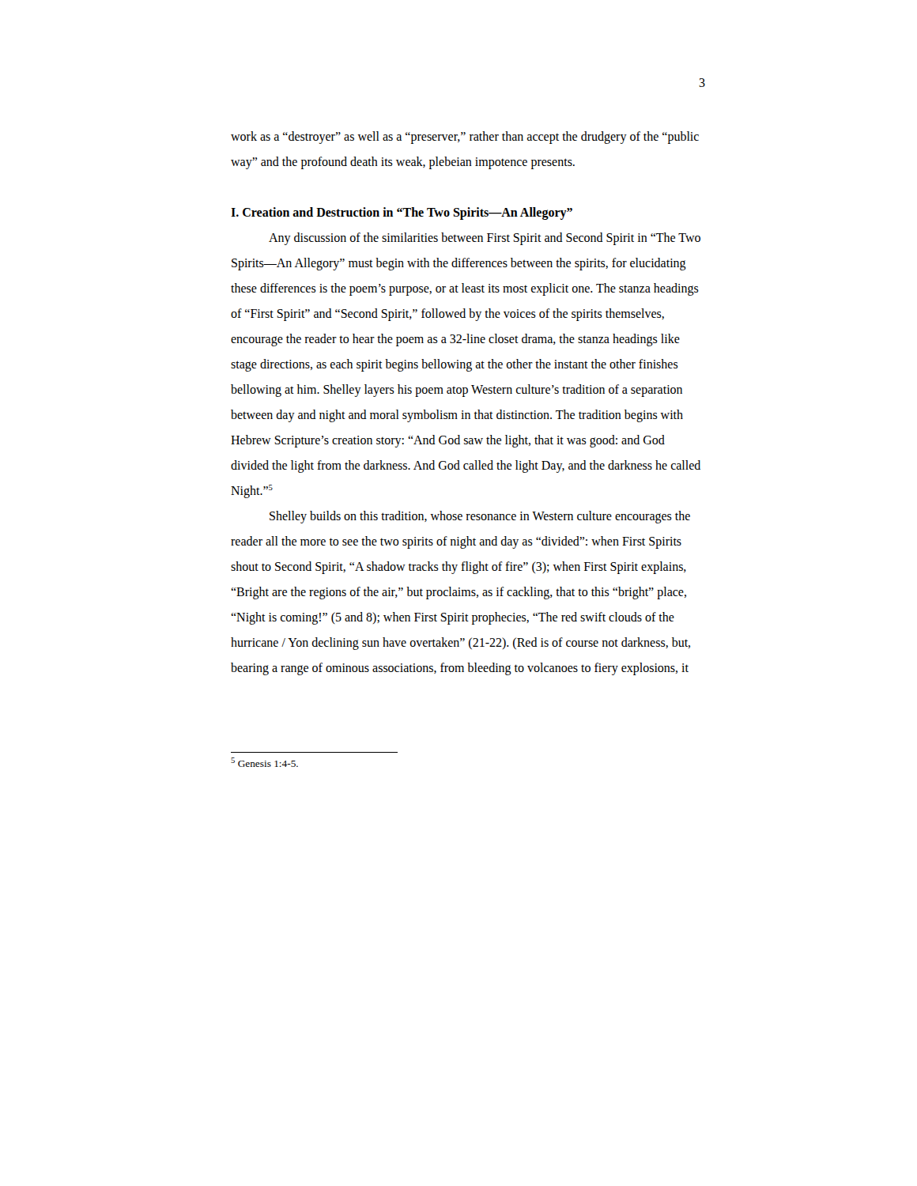3
work as a “destroyer” as well as a “preserver,” rather than accept the drudgery of the “public way” and the profound death its weak, plebeian impotence presents.
I. Creation and Destruction in “The Two Spirits—An Allegory”
Any discussion of the similarities between First Spirit and Second Spirit in “The Two Spirits—An Allegory” must begin with the differences between the spirits, for elucidating these differences is the poem’s purpose, or at least its most explicit one. The stanza headings of “First Spirit” and “Second Spirit,” followed by the voices of the spirits themselves, encourage the reader to hear the poem as a 32-line closet drama, the stanza headings like stage directions, as each spirit begins bellowing at the other the instant the other finishes bellowing at him. Shelley layers his poem atop Western culture’s tradition of a separation between day and night and moral symbolism in that distinction. The tradition begins with Hebrew Scripture’s creation story: “And God saw the light, that it was good: and God divided the light from the darkness. And God called the light Day, and the darkness he called Night.”5
Shelley builds on this tradition, whose resonance in Western culture encourages the reader all the more to see the two spirits of night and day as “divided”: when First Spirits shout to Second Spirit, “A shadow tracks thy flight of fire” (3); when First Spirit explains, “Bright are the regions of the air,” but proclaims, as if cackling, that to this “bright” place, “Night is coming!” (5 and 8); when First Spirit prophecies, “The red swift clouds of the hurricane / Yon declining sun have overtaken” (21-22). (Red is of course not darkness, but, bearing a range of ominous associations, from bleeding to volcanoes to fiery explosions, it
5 Genesis 1:4-5.